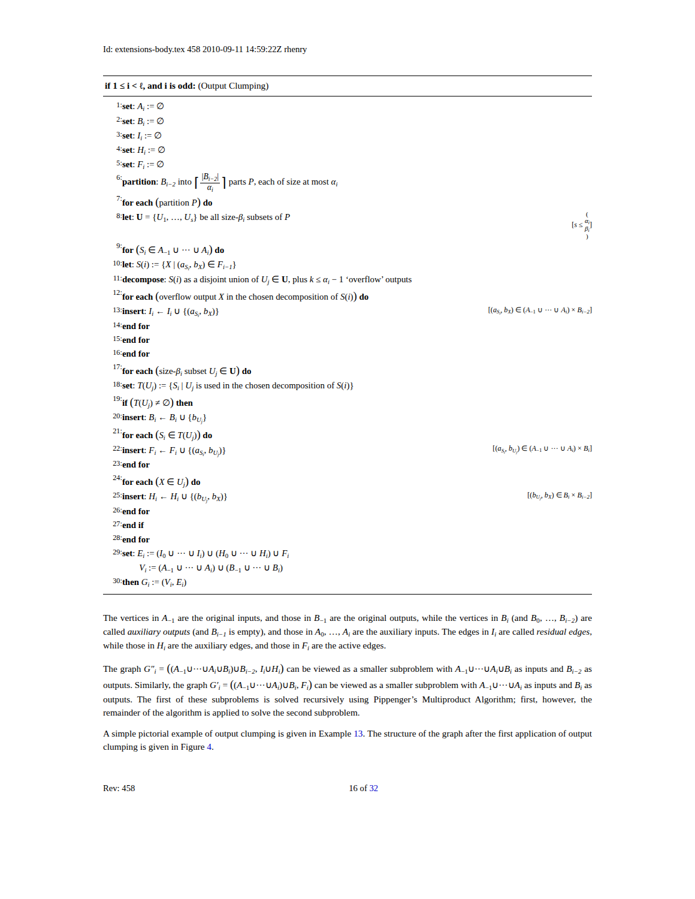Id: extensions-body.tex 458 2010-09-11 14:59:22Z rhenry
if 1 ≤ i < ℓ, and i is odd: (Output Clumping)
| 1: | set : A i := ∅ | |
| 2: | set : B i := ∅ | |
| 3: | set : I i := ∅ | |
| 4: | set : H i := ∅ | |
| 5: | set : F i := ∅ | |
| 6: | partition : B i−2 into ⌈ / B i−2 / α i ⌉ parts P , each of size at most α i | |
| 7: | for each ( partition P ) do | |
| 8: | let : U = { U 1 , …, U s } be all size- β i subsets of P | [ s ≤ ( α i β i ) ] |
| 9: | for ( S i ∈ A −1 ∪ ··· ∪ A i ) do | |
| 10: | let : S ( i ) := { X / ( a S i , b X ) ∈ F i−1 } | |
| 11: | decompose : S ( i ) as a disjoint union of U j ∈ U , plus k ≤ α i − 1 ‘overflow’ outputs | |
| 12: | for each ( overflow output X in the chosen decomposition of S ( i ) ) do | |
| 13: | insert : I i ← I i ∪ {( a S i , b X )} | [( a S i , b X ) ∈ ( A −1 ∪ ··· ∪ A i ) × B i−2 ] |
| 14: | end for | |
| 15: | end for | |
| 16: | end for | |
| 17: | for each ( size- β i subset U j ∈ U ) do | |
| 18: | set : T ( U j ) := { S i / U j is used in the chosen decomposition of S ( i )} | |
| 19: | if ( T ( U j ) ≠ ∅ ) then | |
| 20: | insert : B i ← B i ∪ { b U j } | |
| 21: | for each ( S i ∈ T ( U j ) ) do | |
| 22: | insert : F i ← F i ∪ {( a S i , b U j )} | [( a S i , b U j ) ∈ ( A −1 ∪ ··· ∪ A i ) × B i ] |
| 23: | end for | |
| 24: | for each ( X ∈ U j ) do | |
| 25: | insert : H i ← H i ∪ {( b U j , b X )} | [( b U j , b X ) ∈ B i × B i−2 ] |
| 26: | end for | |
| 27: | end if | |
| 28: | end for | |
| 29: | set : E i := ( I 0 ∪ ··· ∪ I i ) ∪ ( H 0 ∪ ··· ∪ H i ) ∪ F i | |
| | V i := ( A −1 ∪ ··· ∪ A i ) ∪ ( B −1 ∪ ··· ∪ B i ) | |
| 30: | then G i := ( V i , E i ) | |
The vertices in A−1 are the original inputs, and those in B−1 are the original outputs, while the vertices in Bi (and B0, …, Bi−2) are called auxiliary outputs (and Bi−1 is empty), and those in A0, …, Ai are the auxiliary inputs. The edges in Ii are called residual edges, while those in Hi are the auxiliary edges, and those in Fi are the active edges.
The graph G″i = ((A−1∪···∪Ai∪Bi)∪Bi−2, Ii∪Hi) can be viewed as a smaller subproblem with A−1∪···∪Ai∪Bi as inputs and Bi−2 as outputs. Similarly, the graph G′i = ((A−1∪···∪Ai)∪Bi, Fi) can be viewed as a smaller subproblem with A−1∪···∪Ai as inputs and Bi as outputs. The first of these subproblems is solved recursively using Pippenger’s Multiproduct Algorithm; first, however, the remainder of the algorithm is applied to solve the second subproblem.
A simple pictorial example of output clumping is given in Example 13. The structure of the graph after the first application of output clumping is given in Figure 4.
Rev: 458
16 of 32